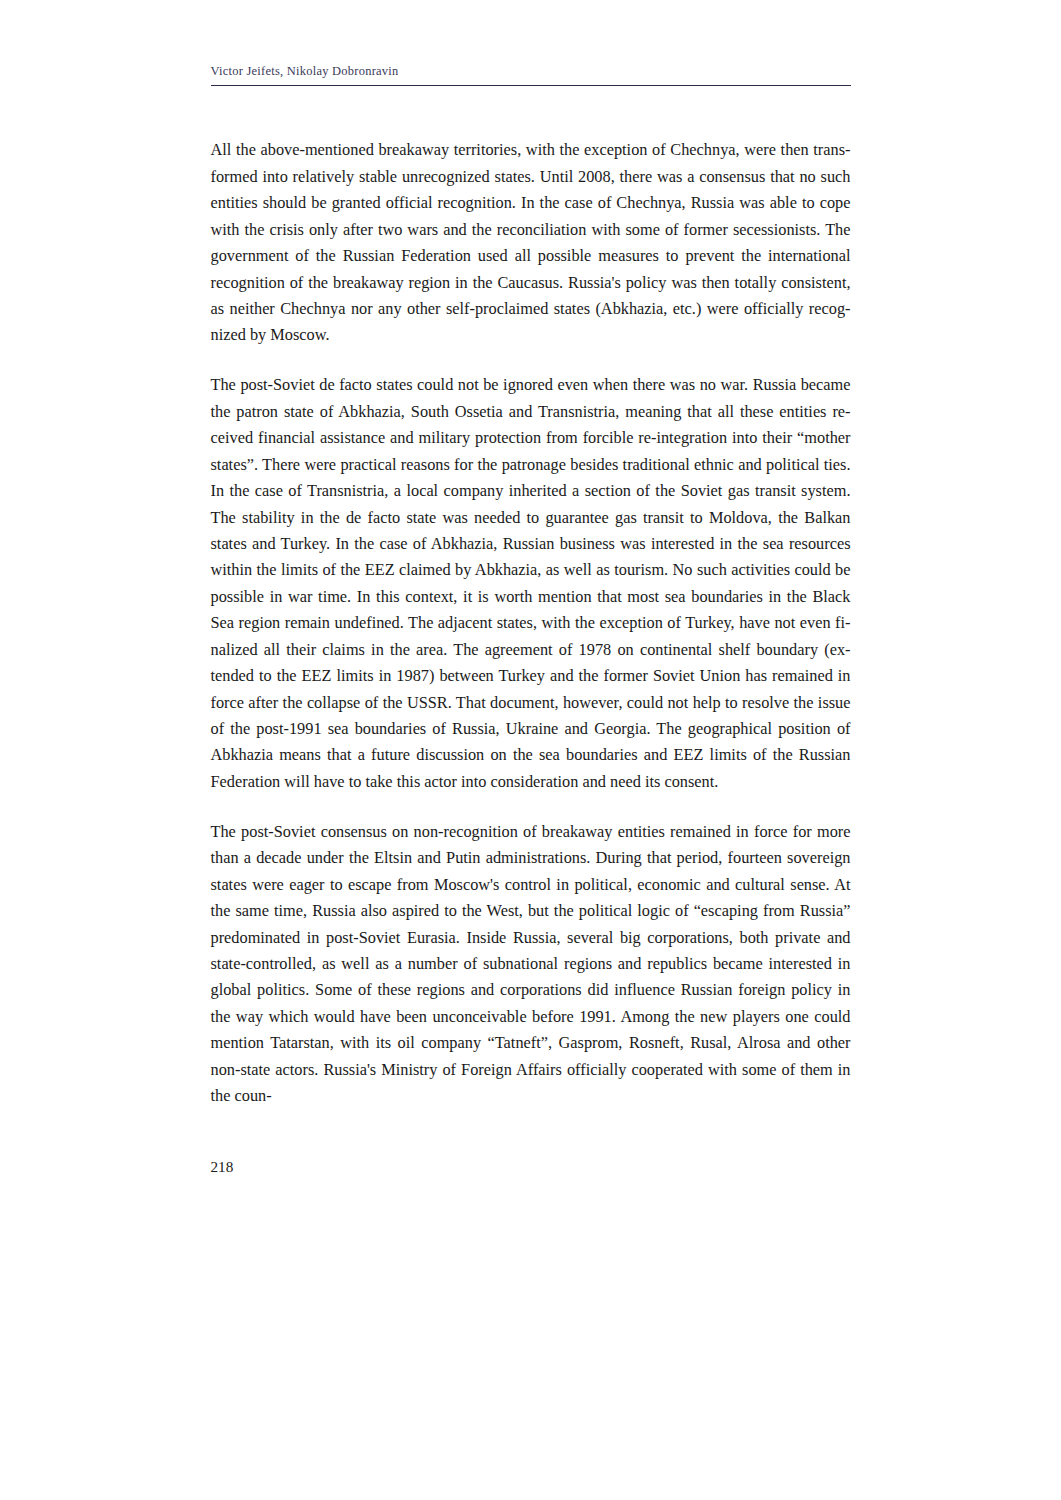Victor Jeifets, Nikolay Dobronravin
All the above-mentioned breakaway territories, with the exception of Chechnya, were then transformed into relatively stable unrecognized states. Until 2008, there was a consensus that no such entities should be granted official recognition. In the case of Chechnya, Russia was able to cope with the crisis only after two wars and the reconciliation with some of former secessionists. The government of the Russian Federation used all possible measures to prevent the international recognition of the breakaway region in the Caucasus. Russia's policy was then totally consistent, as neither Chechnya nor any other self-proclaimed states (Abkhazia, etc.) were officially recognized by Moscow.
The post-Soviet de facto states could not be ignored even when there was no war. Russia became the patron state of Abkhazia, South Ossetia and Transnistria, meaning that all these entities received financial assistance and military protection from forcible re-integration into their “mother states”. There were practical reasons for the patronage besides traditional ethnic and political ties. In the case of Transnistria, a local company inherited a section of the Soviet gas transit system. The stability in the de facto state was needed to guarantee gas transit to Moldova, the Balkan states and Turkey. In the case of Abkhazia, Russian business was interested in the sea resources within the limits of the EEZ claimed by Abkhazia, as well as tourism. No such activities could be possible in war time. In this context, it is worth mention that most sea boundaries in the Black Sea region remain undefined. The adjacent states, with the exception of Turkey, have not even finalized all their claims in the area. The agreement of 1978 on continental shelf boundary (extended to the EEZ limits in 1987) between Turkey and the former Soviet Union has remained in force after the collapse of the USSR. That document, however, could not help to resolve the issue of the post-1991 sea boundaries of Russia, Ukraine and Georgia. The geographical position of Abkhazia means that a future discussion on the sea boundaries and EEZ limits of the Russian Federation will have to take this actor into consideration and need its consent.
The post-Soviet consensus on non-recognition of breakaway entities remained in force for more than a decade under the Eltsin and Putin administrations. During that period, fourteen sovereign states were eager to escape from Moscow's control in political, economic and cultural sense. At the same time, Russia also aspired to the West, but the political logic of “escaping from Russia” predominated in post-Soviet Eurasia. Inside Russia, several big corporations, both private and state-controlled, as well as a number of subnational regions and republics became interested in global politics. Some of these regions and corporations did influence Russian foreign policy in the way which would have been unconceivable before 1991. Among the new players one could mention Tatarstan, with its oil company “Tatneft”, Gasprom, Rosneft, Rusal, Alrosa and other non-state actors. Russia's Ministry of Foreign Affairs officially cooperated with some of them in the coun-
218